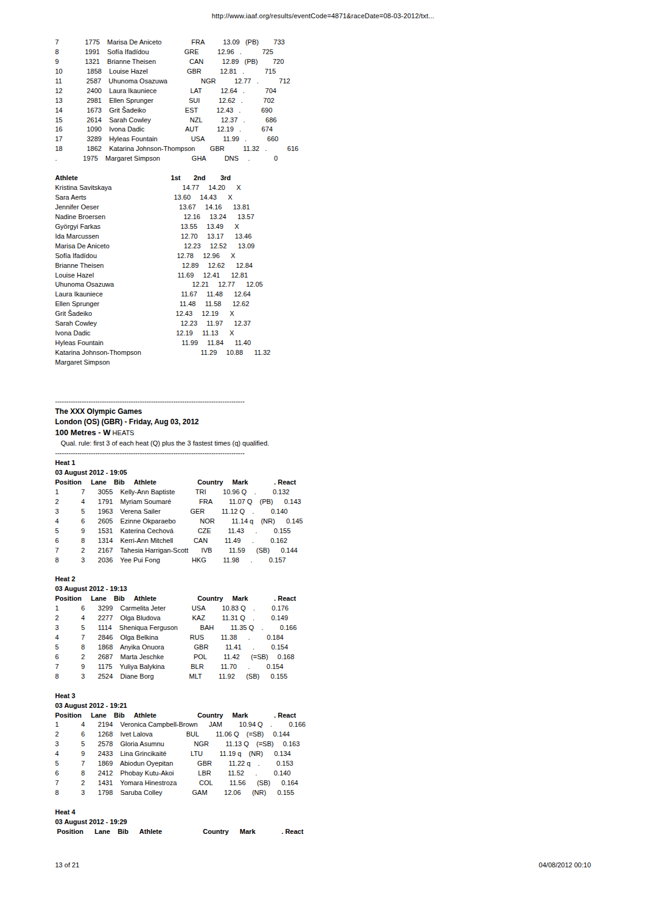http://www.iaaf.org/results/eventCode=4871&raceDate=08-03-2012/txt...
7              1775    Marisa De Aniceto                FRA          13.09   (PB)        733
8              1991    Sofía Ifadídou                   GRE          12.96   .           725
9              1321    Brianne Theisen                  CAN          12.89   (PB)        720
10             1858    Louise Hazel                     GBR          12.81   .           715
11             2587    Uhunoma Osazuwa                  NGR          12.77   .           712
12             2400    Laura Ikauniece                  LAT          12.64   .           704
13             2981    Ellen Sprunger                   SUI          12.62   .           702
14             1673    Grit Šadeiko                     EST          12.43   .           690
15             2614    Sarah Cowley                     NZL          12.37   .           686
16             1090    Ivona Dadic                      AUT          12.19   .           674
17             3289    Hyleas Fountain                  USA          11.99   .           660
18             1862    Katarina Johnson-Thompson        GBR          11.32   .           616
.              1975    Margaret Simpson                 GHA          DNS     .             0

Athlete                                                  1st       2nd        3rd
Kristina Savitskaya                                      14.77     14.20      X
Sara Aerts                                               13.60     14.43      X
Jennifer Oeser                                           13.67     14.16      13.81
Nadine Broersen                                          12.16     13.24      13.57
Györgyi Farkas                                           13.55     13.49      X
Ida Marcussen                                            12.70     13.17      13.46
Marisa De Aniceto                                        12.23     12.52      13.09
Sofía Ifadídou                                           12.78     12.96      X
Brianne Theisen                                          12.89     12.62      12.84
Louise Hazel                                             11.69     12.41      12.81
Uhunoma Osazuwa                                          12.21     12.77      12.05
Laura Ikauniece                                          11.67     11.48      12.64
Ellen Sprunger                                           11.48     11.58      12.62
Grit Šadeiko                                             12.43     12.19      X
Sarah Cowley                                             12.23     11.97      12.37
Ivona Dadic                                              12.19     11.13      X
Hyleas Fountain                                          11.99     11.84      11.40
Katarina Johnson-Thompson                                11.29     10.88      11.32
Margaret Simpson



-------------------------------------------------------------------------------------
The XXX Olympic Games
London (OS) (GBR) - Friday, Aug 03, 2012
100 Metres - W HEATS
   Qual. rule: first 3 of each heat (Q) plus the 3 fastest times (q) qualified.
-------------------------------------------------------------------------------------
Heat 1
03 August 2012 - 19:05
Position     Lane    Bib     Athlete                      Country     Mark              . React
1            7       3055    Kelly-Ann Baptiste           TRI         10.96 Q    .         0.132
2            4       1791    Myriam Soumaré               FRA         11.07 Q    (PB)      0.143
3            5       1963    Verena Sailer                GER         11.12 Q    .         0.140
4            6       2605    Ezinne Okparaebo             NOR         11.14 q    (NR)      0.145
5            9       1531    Katerina Cechová             CZE         11.43      .         0.155
6            8       1314    Kerri-Ann Mitchell           CAN         11.49      .         0.162
7            2       2167    Tahesia Harrigan-Scott       IVB         11.59      (SB)      0.144
8            3       2036    Yee Pui Fong                 HKG         11.98      .         0.157

Heat 2
03 August 2012 - 19:13
Position     Lane    Bib     Athlete                      Country     Mark              . React
1            6       3299    Carmelita Jeter              USA         10.83 Q    .         0.176
2            4       2277    Olga Bludova                 KAZ         11.31 Q    .         0.149
3            5       1114    Sheniqua Ferguson            BAH         11.35 Q    .         0.166
4            7       2846    Olga Belkina                 RUS         11.38      .         0.184
5            8       1868    Anyika Onuora                GBR         11.41      .         0.154
6            2       2687    Marta Jeschke                POL         11.42      (=SB)     0.168
7            9       1175    Yuliya Balykina              BLR         11.70      .         0.154
8            3       2524    Diane Borg                   MLT         11.92      (SB)      0.155

Heat 3
03 August 2012 - 19:21
Position     Lane    Bib     Athlete                      Country     Mark              . React
1            4       2194    Veronica Campbell-Brown      JAM         10.94 Q    .         0.166
2            6       1268    Ivet Lalova                  BUL         11.06 Q    (=SB)     0.144
3            5       2578    Gloria Asumnu                NGR         11.13 Q    (=SB)     0.163
4            9       2433    Lina Grincikaité             LTU         11.19 q    (NR)      0.134
5            7       1869    Abiodun Oyepitan             GBR         11.22 q    .         0.153
6            8       2412    Phobay Kutu-Akoi             LBR         11.52      .         0.140
7            2       1431    Yomara Hinestroza            COL         11.56      (SB)      0.164
8            3       1798    Saruba Colley                GAM         12.06      (NR)      0.155

Heat 4
03 August 2012 - 19:29
 Position      Lane    Bib      Athlete                      Country      Mark              . React
13 of 21 04/08/2012 00:10